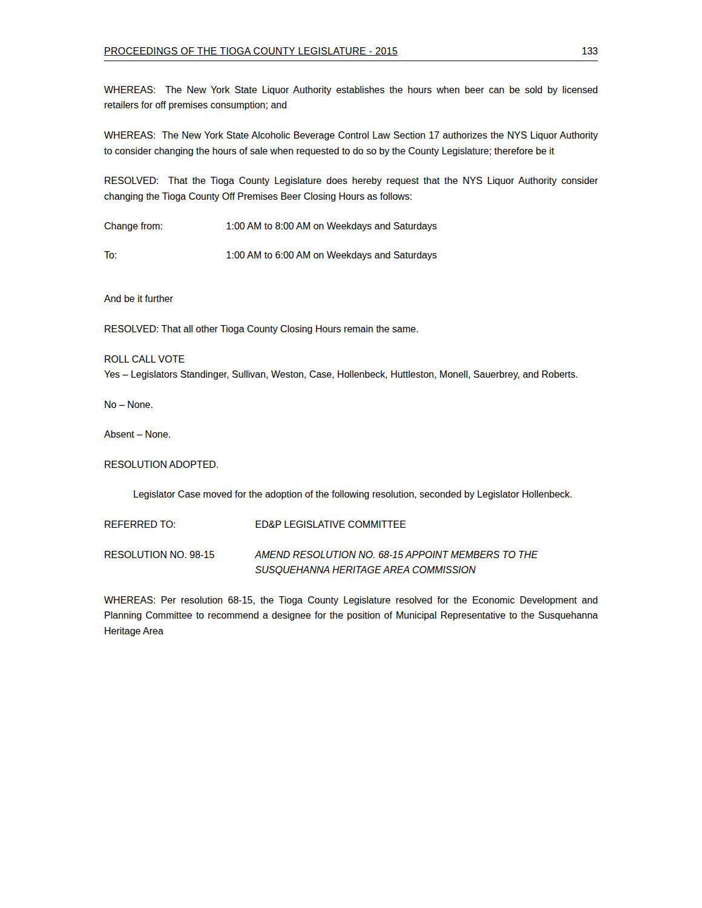PROCEEDINGS OF THE TIOGA COUNTY LEGISLATURE - 2015 133
WHEREAS: The New York State Liquor Authority establishes the hours when beer can be sold by licensed retailers for off premises consumption; and
WHEREAS: The New York State Alcoholic Beverage Control Law Section 17 authorizes the NYS Liquor Authority to consider changing the hours of sale when requested to do so by the County Legislature; therefore be it
RESOLVED: That the Tioga County Legislature does hereby request that the NYS Liquor Authority consider changing the Tioga County Off Premises Beer Closing Hours as follows:
| Change from: | 1:00 AM to 8:00 AM on Weekdays and Saturdays |
| To: | 1:00 AM to 6:00 AM on Weekdays and Saturdays |
And be it further
RESOLVED: That all other Tioga County Closing Hours remain the same.
ROLL CALL VOTE
Yes – Legislators Standinger, Sullivan, Weston, Case, Hollenbeck, Huttleston, Monell, Sauerbrey, and Roberts.
No – None.
Absent – None.
RESOLUTION ADOPTED.
Legislator Case moved for the adoption of the following resolution, seconded by Legislator Hollenbeck.
REFERRED TO:
ED&P LEGISLATIVE COMMITTEE
RESOLUTION NO. 98-15
AMEND RESOLUTION NO. 68-15 APPOINT MEMBERS TO THE SUSQUEHANNA HERITAGE AREA COMMISSION
WHEREAS: Per resolution 68-15, the Tioga County Legislature resolved for the Economic Development and Planning Committee to recommend a designee for the position of Municipal Representative to the Susquehanna Heritage Area